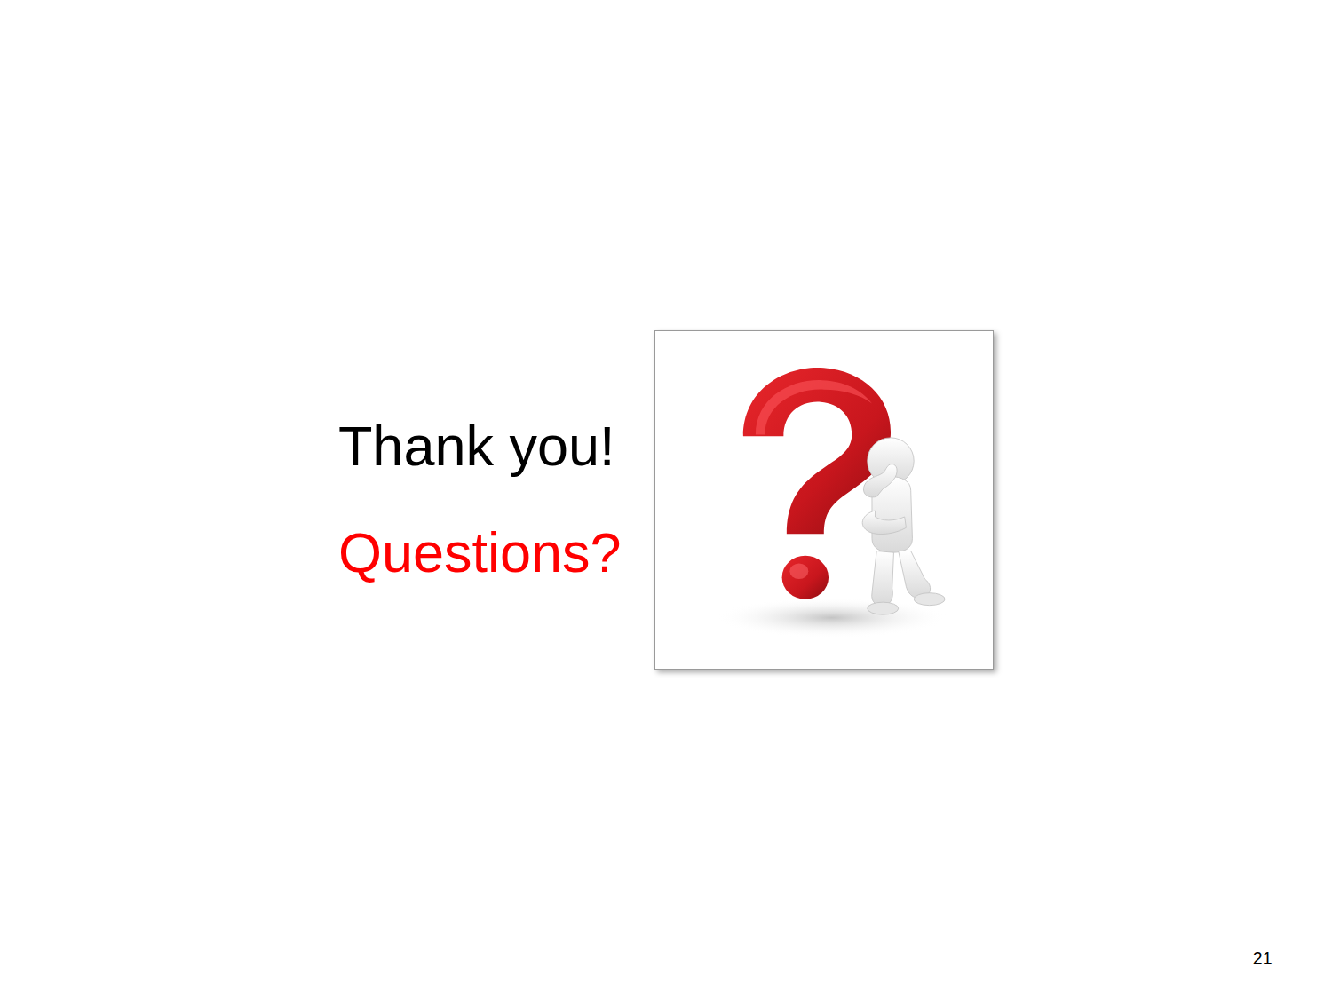Thank you!
Questions?
21